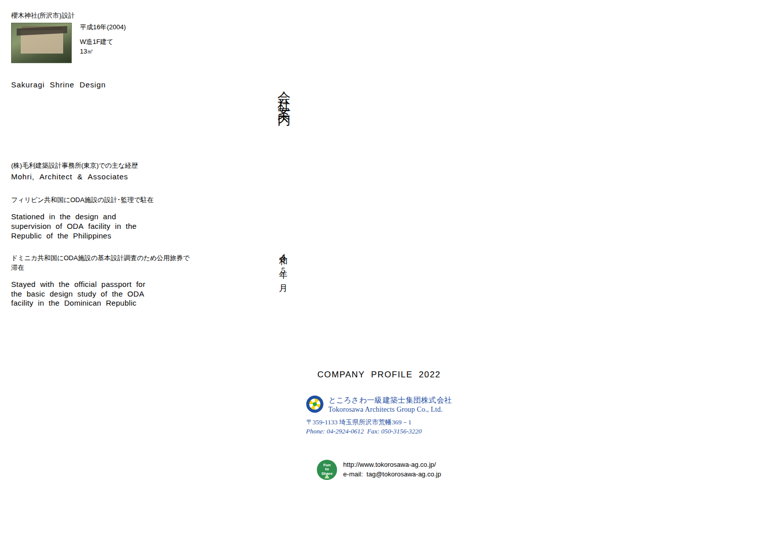櫻木神社(所沢市)設計
平成16年(2004)
W造1F建て
13㎡
Sakuragi Shrine Design
(株)毛利建築設計事務所(東京)での主な経歴
Mohri, Architect & Associates
フィリピン共和国にODA施設の設計･監理で駐在
Stationed in the design and
supervision of ODA facility in the
Republic of the Philippines
ドミニカ共和国にODA施設の基本設計調査のため公用旅券で滞在
Stayed with the official passport for
the basic design study of the ODA
facility in the Dominican Republic
会社案内
令和4年5月
COMPANY PROFILE 2022
ところさわ一級建築士集団株式会社
Tokorosawa Architects Group Co., Ltd.
〒359-1133 埼玉県所沢市荒幡369－1
Phone: 04-2924-0612 Fax: 050-3156-3220
Fun to Share
http://www.tokorosawa-ag.co.jp/
e-mail: tag@tokorosawa-ag.co.jp